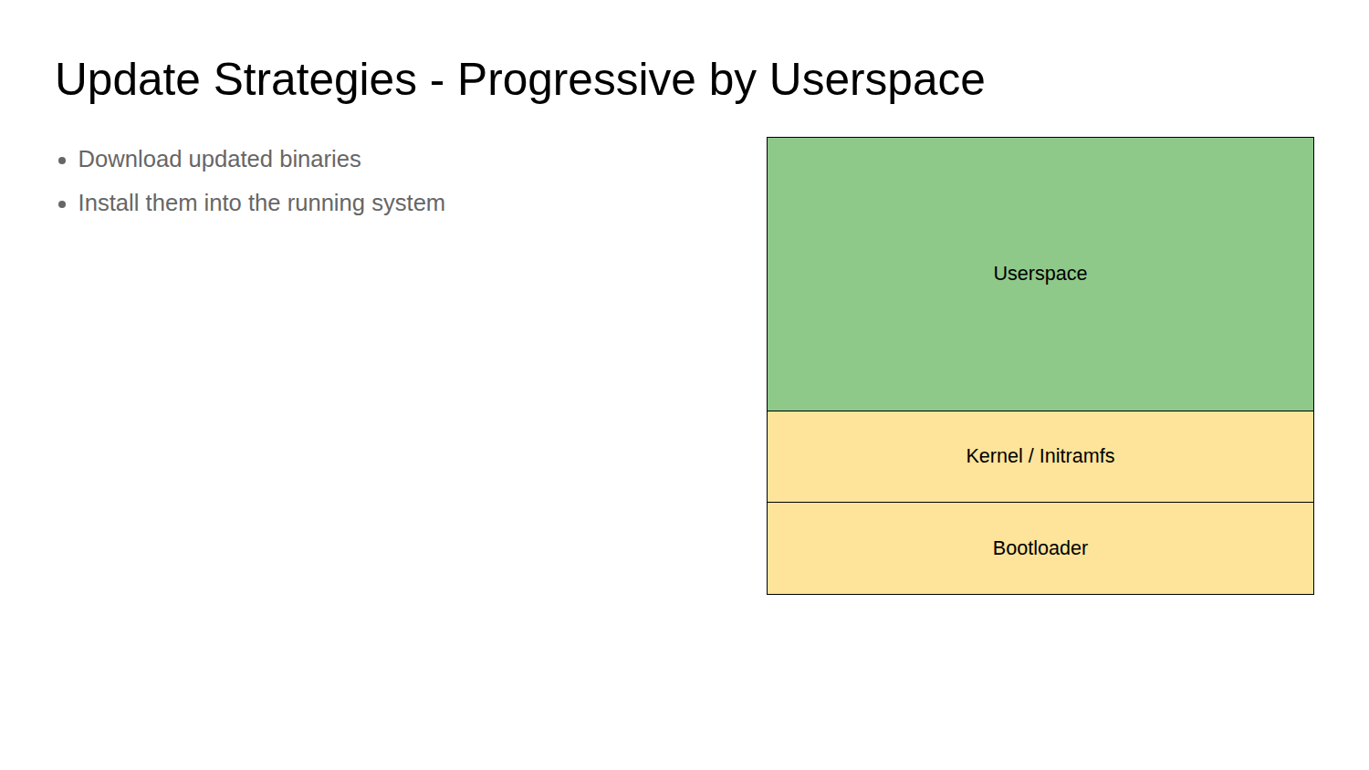Update Strategies - Progressive by Userspace
Download updated binaries
Install them into the running system
Userspace
Kernel / Initramfs
Bootloader